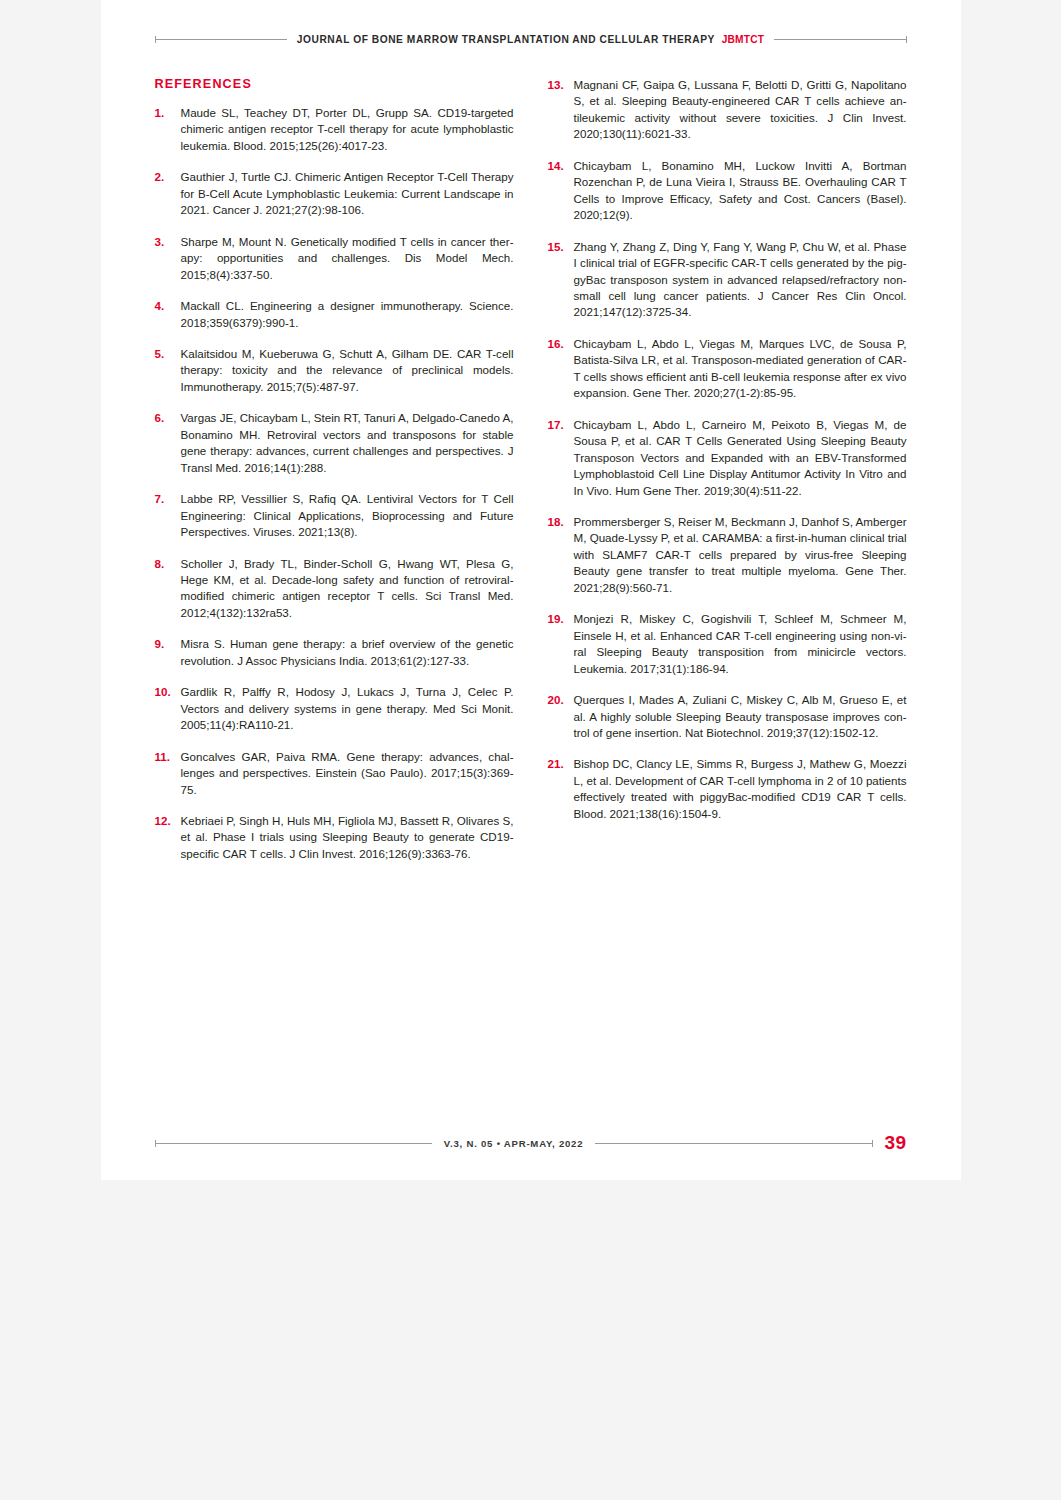Journal of Bone Marrow Transplantation and Cellular Therapy JBMTCT
References
1. Maude SL, Teachey DT, Porter DL, Grupp SA. CD19-targeted chimeric antigen receptor T-cell therapy for acute lymphoblastic leukemia. Blood. 2015;125(26):4017-23.
2. Gauthier J, Turtle CJ. Chimeric Antigen Receptor T-Cell Therapy for B-Cell Acute Lymphoblastic Leukemia: Current Landscape in 2021. Cancer J. 2021;27(2):98-106.
3. Sharpe M, Mount N. Genetically modified T cells in cancer therapy: opportunities and challenges. Dis Model Mech. 2015;8(4):337-50.
4. Mackall CL. Engineering a designer immunotherapy. Science. 2018;359(6379):990-1.
5. Kalaitsidou M, Kueberuwa G, Schutt A, Gilham DE. CAR T-cell therapy: toxicity and the relevance of preclinical models. Immunotherapy. 2015;7(5):487-97.
6. Vargas JE, Chicaybam L, Stein RT, Tanuri A, Delgado-Canedo A, Bonamino MH. Retroviral vectors and transposons for stable gene therapy: advances, current challenges and perspectives. J Transl Med. 2016;14(1):288.
7. Labbe RP, Vessillier S, Rafiq QA. Lentiviral Vectors for T Cell Engineering: Clinical Applications, Bioprocessing and Future Perspectives. Viruses. 2021;13(8).
8. Scholler J, Brady TL, Binder-Scholl G, Hwang WT, Plesa G, Hege KM, et al. Decade-long safety and function of retroviral-modified chimeric antigen receptor T cells. Sci Transl Med. 2012;4(132):132ra53.
9. Misra S. Human gene therapy: a brief overview of the genetic revolution. J Assoc Physicians India. 2013;61(2):127-33.
10. Gardlik R, Palffy R, Hodosy J, Lukacs J, Turna J, Celec P. Vectors and delivery systems in gene therapy. Med Sci Monit. 2005;11(4):RA110-21.
11. Goncalves GAR, Paiva RMA. Gene therapy: advances, challenges and perspectives. Einstein (Sao Paulo). 2017;15(3):369-75.
12. Kebriaei P, Singh H, Huls MH, Figliola MJ, Bassett R, Olivares S, et al. Phase I trials using Sleeping Beauty to generate CD19-specific CAR T cells. J Clin Invest. 2016;126(9):3363-76.
13. Magnani CF, Gaipa G, Lussana F, Belotti D, Gritti G, Napolitano S, et al. Sleeping Beauty-engineered CAR T cells achieve antileukemic activity without severe toxicities. J Clin Invest. 2020;130(11):6021-33.
14. Chicaybam L, Bonamino MH, Luckow Invitti A, Bortman Rozenchan P, de Luna Vieira I, Strauss BE. Overhauling CAR T Cells to Improve Efficacy, Safety and Cost. Cancers (Basel). 2020;12(9).
15. Zhang Y, Zhang Z, Ding Y, Fang Y, Wang P, Chu W, et al. Phase I clinical trial of EGFR-specific CAR-T cells generated by the piggyBac transposon system in advanced relapsed/refractory non-small cell lung cancer patients. J Cancer Res Clin Oncol. 2021;147(12):3725-34.
16. Chicaybam L, Abdo L, Viegas M, Marques LVC, de Sousa P, Batista-Silva LR, et al. Transposon-mediated generation of CAR-T cells shows efficient anti B-cell leukemia response after ex vivo expansion. Gene Ther. 2020;27(1-2):85-95.
17. Chicaybam L, Abdo L, Carneiro M, Peixoto B, Viegas M, de Sousa P, et al. CAR T Cells Generated Using Sleeping Beauty Transposon Vectors and Expanded with an EBV-Transformed Lymphoblastoid Cell Line Display Antitumor Activity In Vitro and In Vivo. Hum Gene Ther. 2019;30(4):511-22.
18. Prommersberger S, Reiser M, Beckmann J, Danhof S, Amberger M, Quade-Lyssy P, et al. CARAMBA: a first-in-human clinical trial with SLAMF7 CAR-T cells prepared by virus-free Sleeping Beauty gene transfer to treat multiple myeloma. Gene Ther. 2021;28(9):560-71.
19. Monjezi R, Miskey C, Gogishvili T, Schleef M, Schmeer M, Einsele H, et al. Enhanced CAR T-cell engineering using non-viral Sleeping Beauty transposition from minicircle vectors. Leukemia. 2017;31(1):186-94.
20. Querques I, Mades A, Zuliani C, Miskey C, Alb M, Grueso E, et al. A highly soluble Sleeping Beauty transposase improves control of gene insertion. Nat Biotechnol. 2019;37(12):1502-12.
21. Bishop DC, Clancy LE, Simms R, Burgess J, Mathew G, Moezzi L, et al. Development of CAR T-cell lymphoma in 2 of 10 patients effectively treated with piggyBac-modified CD19 CAR T cells. Blood. 2021;138(16):1504-9.
V.3, N. 05 • Apr-May, 2022 39